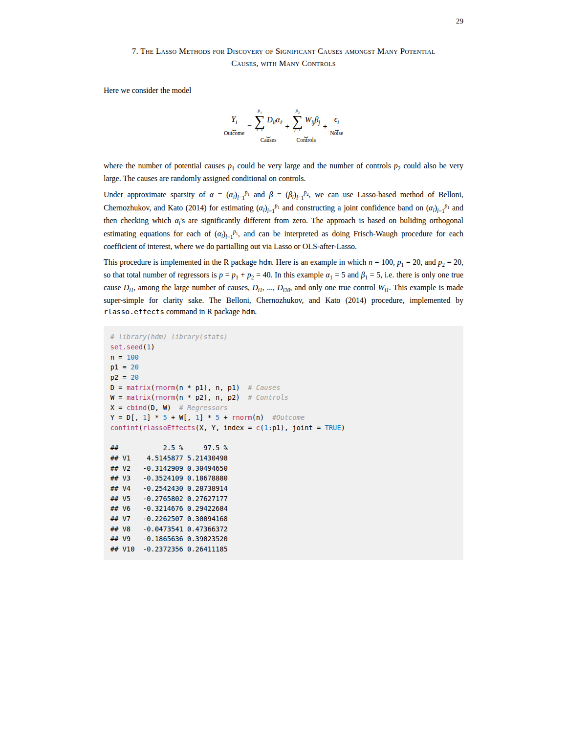29
7. The Lasso Methods for Discovery of Significant Causes amongst Many Potential
Causes, with Many Controls
Here we consider the model
| Y i ⏟ Outcome | = | p 1 ∑ l =1 D il α ℓ ⏟ Causes | + | p 2 ∑ j =1 W ij β j ⏟ Controls | + | ϵ i ⏟ Noise |
where the number of potential causes p1 could be very large and the number of controls p2 could also be very large. The causes are randomly assigned conditional on controls.
Under approximate sparsity of α = (αl)l=1p1 and β = (βl)l=1p2, we can use Lasso-based method of Belloni, Chernozhukov, and Kato (2014) for estimating (αl)l=1p1 and constructing a joint confidence band on (αl)l=1p1 and then checking which αl's are significantly different from zero. The approach is based on buliding orthogonal estimating equations for each of (αl)l=1p1, and can be interpreted as doing Frisch-Waugh procedure for each coefficient of interest, where we do partialling out via Lasso or OLS-after-Lasso.
This procedure is implemented in the R package hdm. Here is an example in which n = 100, p1 = 20, and p2 = 20, so that total number of regressors is p = p1 + p2 = 40. In this example α1 = 5 and β1 = 5, i.e. there is only one true cause Di1, among the large number of causes, Di1, ..., Di20, and only one true control Wi1. This example is made super-simple for clarity sake. The Belloni, Chernozhukov, and Kato (2014) procedure, implemented by rlasso.effects command in R package hdm.
# library(hdm) library(stats)
set.seed(1)
n = 100
p1 = 20
p2 = 20
D = matrix(rnorm(n * p1), n, p1)  # Causes
W = matrix(rnorm(n * p2), n, p2)  # Controls
X = cbind(D, W)  # Regressors
Y = D[, 1] * 5 + W[, 1] * 5 + rnorm(n)  #Outcome
confint(rlassoEffects(X, Y, index = c(1:p1), joint = TRUE)

##           2.5 %     97.5 %
## V1    4.5145877 5.21430498
## V2   -0.3142909 0.30494650
## V3   -0.3524109 0.18678880
## V4   -0.2542430 0.28738914
## V5   -0.2765802 0.27627177
## V6   -0.3214676 0.29422684
## V7   -0.2262507 0.30094168
## V8   -0.0473541 0.47366372
## V9   -0.1865636 0.39023520
## V10  -0.2372356 0.26411185